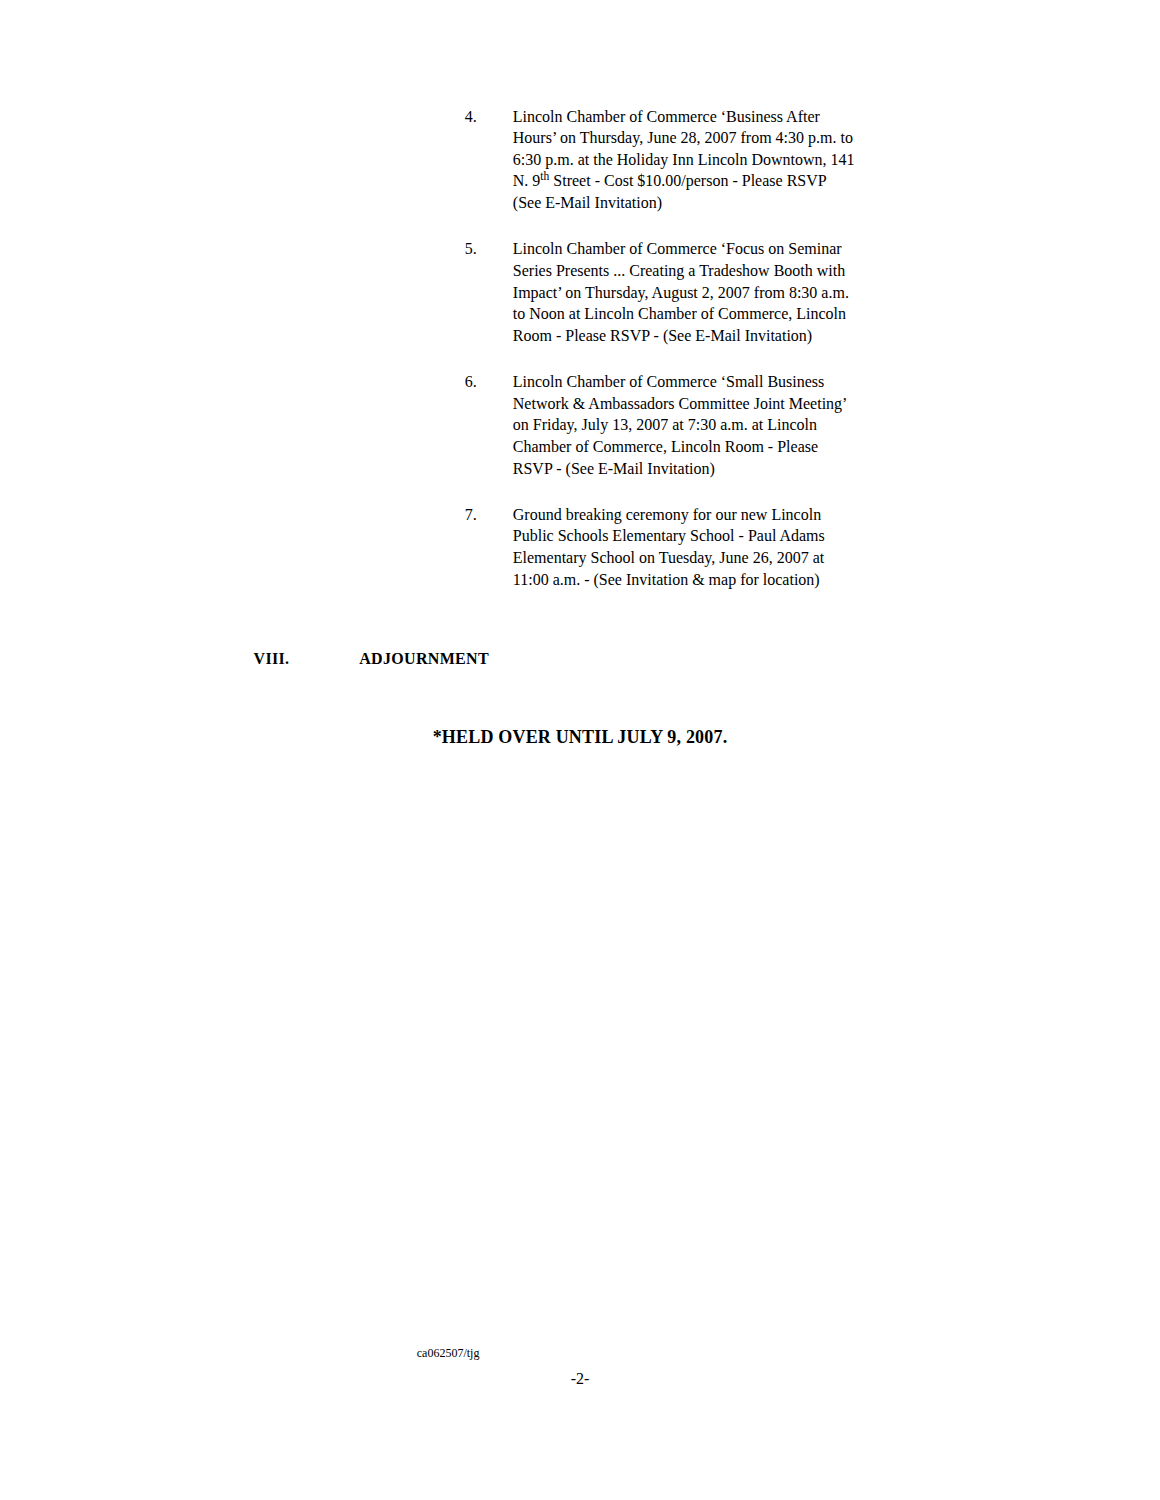4. Lincoln Chamber of Commerce ‘Business After Hours’ on Thursday, June 28, 2007 from 4:30 p.m. to 6:30 p.m. at the Holiday Inn Lincoln Downtown, 141 N. 9th Street - Cost $10.00/person - Please RSVP (See E-Mail Invitation)
5. Lincoln Chamber of Commerce ‘Focus on Seminar Series Presents ... Creating a Tradeshow Booth with Impact’ on Thursday, August 2, 2007 from 8:30 a.m. to Noon at Lincoln Chamber of Commerce, Lincoln Room - Please RSVP - (See E-Mail Invitation)
6. Lincoln Chamber of Commerce ‘Small Business Network & Ambassadors Committee Joint Meeting’ on Friday, July 13, 2007 at 7:30 a.m. at Lincoln Chamber of Commerce, Lincoln Room - Please RSVP - (See E-Mail Invitation)
7. Ground breaking ceremony for our new Lincoln Public Schools Elementary School - Paul Adams Elementary School on Tuesday, June 26, 2007 at 11:00 a.m. - (See Invitation & map for location)
VIII. ADJOURNMENT
*HELD OVER UNTIL JULY 9, 2007.
ca062507/tjg
-2-